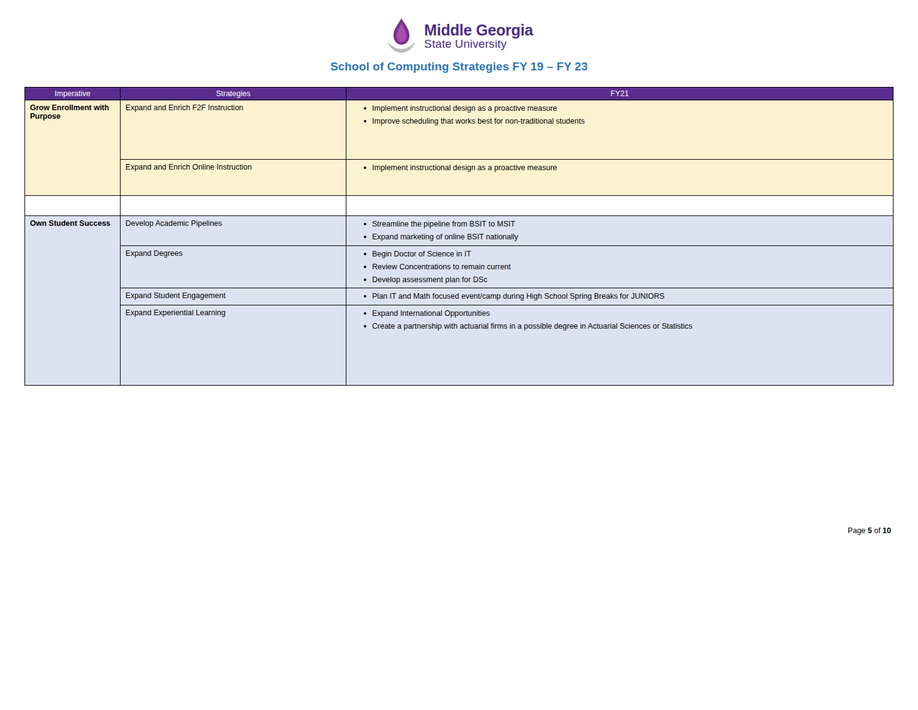Middle Georgia
State University
School of Computing Strategies FY 19 – FY 23
| Imperative | Strategies | FY21 |
| --- | --- | --- |
| Grow Enrollment with Purpose | Expand and Enrich F2F Instruction | Implement instructional design as a proactive measure Improve scheduling that works best for non-traditional students |
| Expand and Enrich Online Instruction | Implement instructional design as a proactive measure |
| Own Student Success | Develop Academic Pipelines | Streamline the pipeline from BSIT to MSIT Expand marketing of online BSIT nationally |
| Expand Degrees | Begin Doctor of Science in IT Review Concentrations to remain current Develop assessment plan for DSc |
| Expand Student Engagement | Plan IT and Math focused event/camp during High School Spring Breaks for JUNIORS |
| Expand Experiential Learning | Expand International Opportunities Create a partnership with actuarial firms in a possible degree in Actuarial Sciences or Statistics |
Page 5 of 10